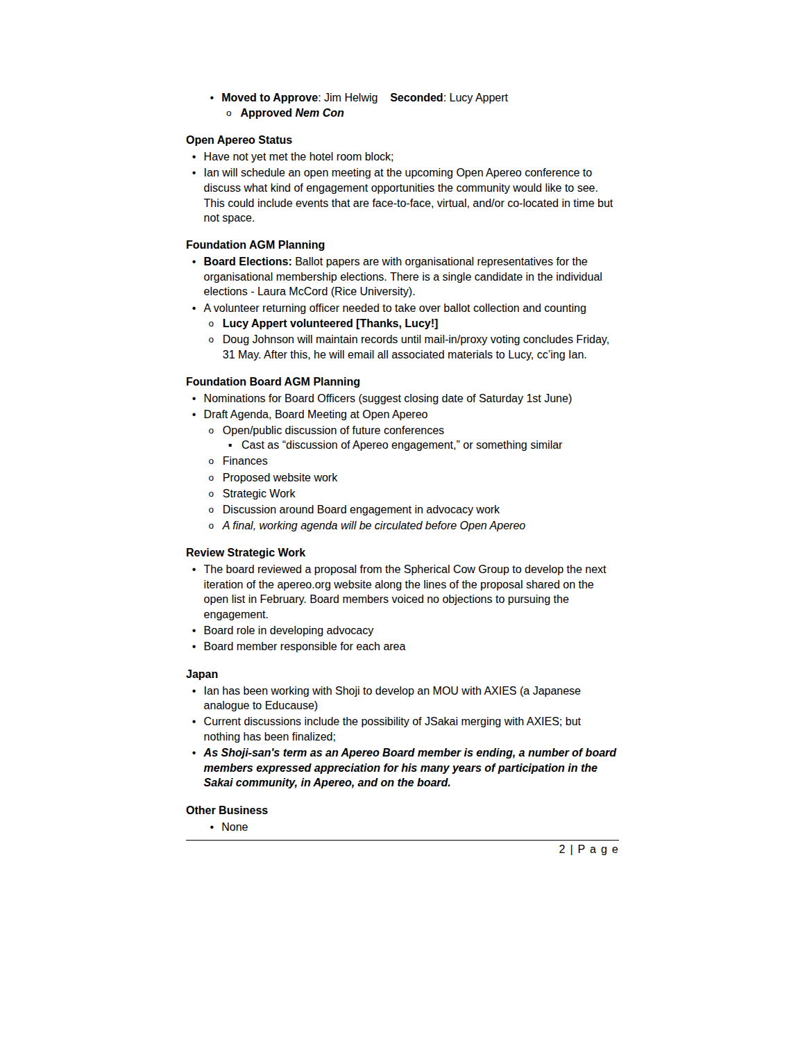Moved to Approve: Jim Helwig Seconded: Lucy Appert
Approved Nem Con
Open Apereo Status
Have not yet met the hotel room block;
Ian will schedule an open meeting at the upcoming Open Apereo conference to discuss what kind of engagement opportunities the community would like to see. This could include events that are face-to-face, virtual, and/or co-located in time but not space.
Foundation AGM Planning
Board Elections: Ballot papers are with organisational representatives for the organisational membership elections. There is a single candidate in the individual elections - Laura McCord (Rice University).
A volunteer returning officer needed to take over ballot collection and counting
Lucy Appert volunteered [Thanks, Lucy!]
Doug Johnson will maintain records until mail-in/proxy voting concludes Friday, 31 May. After this, he will email all associated materials to Lucy, cc’ing Ian.
Foundation Board AGM Planning
Nominations for Board Officers (suggest closing date of Saturday 1st June)
Draft Agenda, Board Meeting at Open Apereo
Open/public discussion of future conferences
Cast as “discussion of Apereo engagement,” or something similar
Finances
Proposed website work
Strategic Work
Discussion around Board engagement in advocacy work
A final, working agenda will be circulated before Open Apereo
Review Strategic Work
The board reviewed a proposal from the Spherical Cow Group to develop the next iteration of the apereo.org website along the lines of the proposal shared on the open list in February. Board members voiced no objections to pursuing the engagement.
Board role in developing advocacy
Board member responsible for each area
Japan
Ian has been working with Shoji to develop an MOU with AXIES (a Japanese analogue to Educause)
Current discussions include the possibility of JSakai merging with AXIES; but nothing has been finalized;
As Shoji-san's term as an Apereo Board member is ending, a number of board members expressed appreciation for his many years of participation in the Sakai community, in Apereo, and on the board.
Other Business
None
2 | P a g e